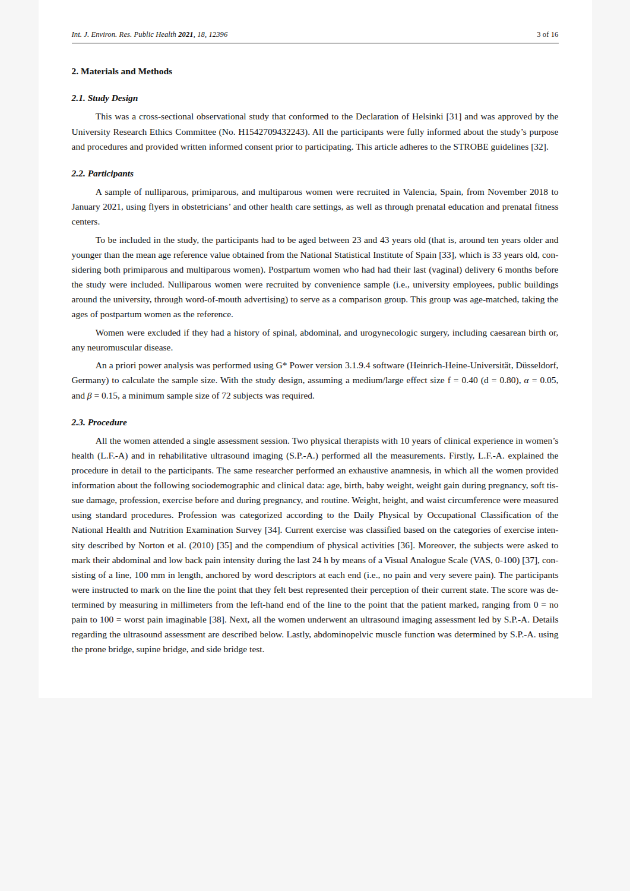Int. J. Environ. Res. Public Health 2021, 18, 12396 3 of 16
2. Materials and Methods
2.1. Study Design
This was a cross-sectional observational study that conformed to the Declaration of Helsinki [31] and was approved by the University Research Ethics Committee (No. H1542709432243). All the participants were fully informed about the study’s purpose and procedures and provided written informed consent prior to participating. This article adheres to the STROBE guidelines [32].
2.2. Participants
A sample of nulliparous, primiparous, and multiparous women were recruited in Valencia, Spain, from November 2018 to January 2021, using flyers in obstetricians’ and other health care settings, as well as through prenatal education and prenatal fitness centers.
To be included in the study, the participants had to be aged between 23 and 43 years old (that is, around ten years older and younger than the mean age reference value obtained from the National Statistical Institute of Spain [33], which is 33 years old, considering both primiparous and multiparous women). Postpartum women who had had their last (vaginal) delivery 6 months before the study were included. Nulliparous women were recruited by convenience sample (i.e., university employees, public buildings around the university, through word-of-mouth advertising) to serve as a comparison group. This group was age-matched, taking the ages of postpartum women as the reference.
Women were excluded if they had a history of spinal, abdominal, and urogynecologic surgery, including caesarean birth or, any neuromuscular disease.
An a priori power analysis was performed using G* Power version 3.1.9.4 software (Heinrich-Heine-Universität, Düsseldorf, Germany) to calculate the sample size. With the study design, assuming a medium/large effect size f = 0.40 (d = 0.80), α = 0.05, and β = 0.15, a minimum sample size of 72 subjects was required.
2.3. Procedure
All the women attended a single assessment session. Two physical therapists with 10 years of clinical experience in women’s health (L.F.-A) and in rehabilitative ultrasound imaging (S.P.-A.) performed all the measurements. Firstly, L.F.-A. explained the procedure in detail to the participants. The same researcher performed an exhaustive anamnesis, in which all the women provided information about the following sociodemographic and clinical data: age, birth, baby weight, weight gain during pregnancy, soft tissue damage, profession, exercise before and during pregnancy, and routine. Weight, height, and waist circumference were measured using standard procedures. Profession was categorized according to the Daily Physical by Occupational Classification of the National Health and Nutrition Examination Survey [34]. Current exercise was classified based on the categories of exercise intensity described by Norton et al. (2010) [35] and the compendium of physical activities [36]. Moreover, the subjects were asked to mark their abdominal and low back pain intensity during the last 24 h by means of a Visual Analogue Scale (VAS, 0-100) [37], consisting of a line, 100 mm in length, anchored by word descriptors at each end (i.e., no pain and very severe pain). The participants were instructed to mark on the line the point that they felt best represented their perception of their current state. The score was determined by measuring in millimeters from the left-hand end of the line to the point that the patient marked, ranging from 0 = no pain to 100 = worst pain imaginable [38]. Next, all the women underwent an ultrasound imaging assessment led by S.P.-A. Details regarding the ultrasound assessment are described below. Lastly, abdominopelvic muscle function was determined by S.P.-A. using the prone bridge, supine bridge, and side bridge test.